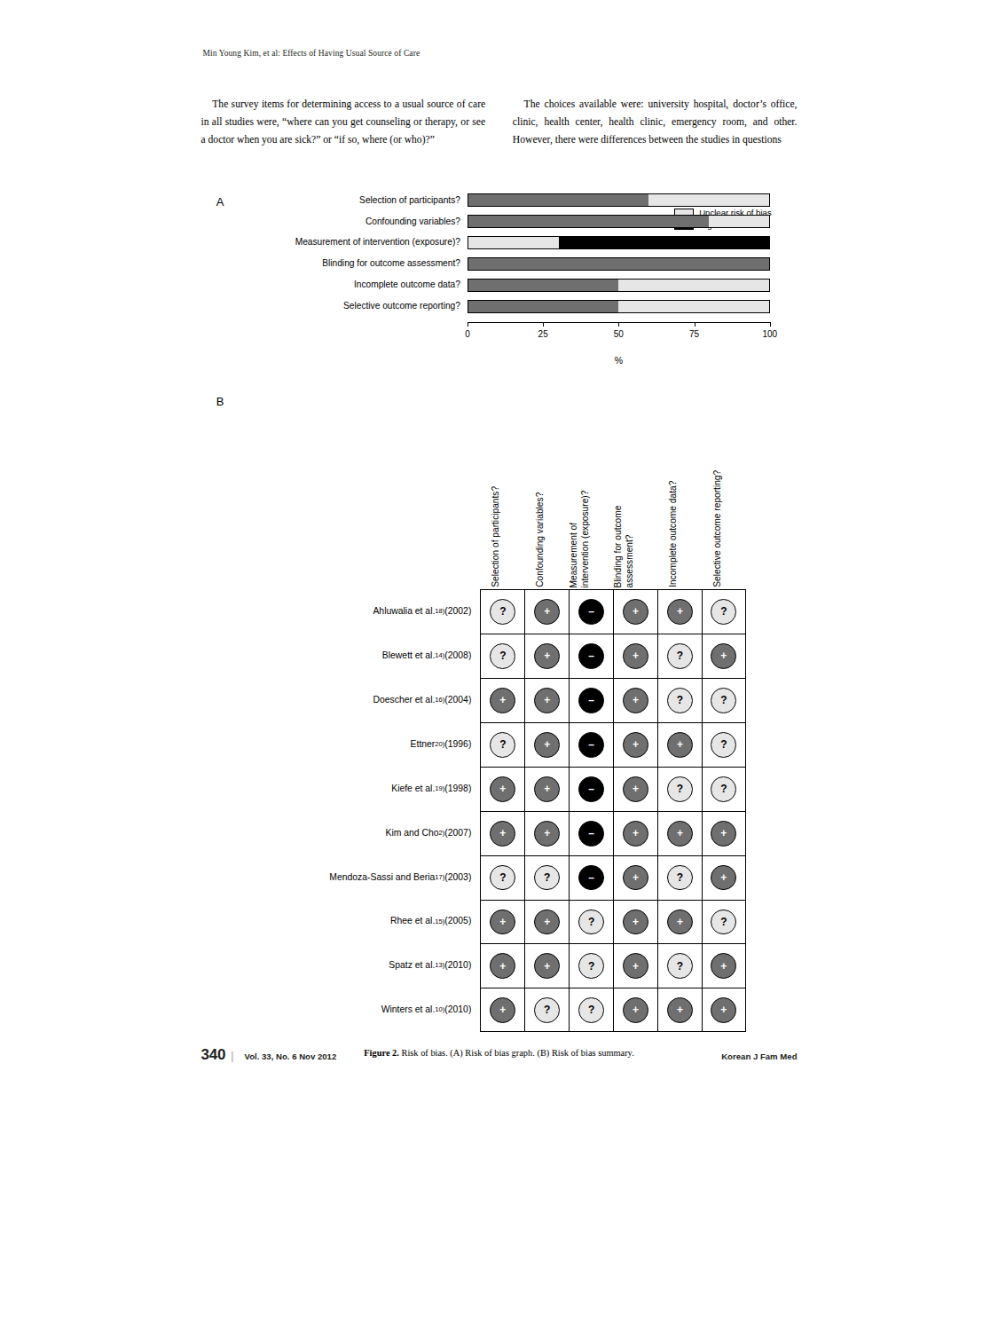Min Young Kim, et al: Effects of Having Usual Source of Care
The survey items for determining access to a usual source of care in all studies were, “where can you get counseling or therapy, or see a doctor when you are sick?” or “if so, where (or who)?”
The choices available were: university hospital, doctor’s office, clinic, health center, health clinic, emergency room, and other. However, there were differences between the studies in questions
A
Low risk of bias
Unclear risk of bias
High risk of bias
Selection of participants?
Confounding variables?
Measurement of intervention (exposure)?
Blinding for outcome assessment?
Incomplete outcome data?
Selective outcome reporting?
0
25
50
75
100
%
B
Selection of participants?
Confounding variables?
Measurement of
intervention (exposure)?
Blinding for outcome
assessment?
Incomplete outcome data?
Selective outcome reporting?
Ahluwalia et al.18) (2002)
?
+
–
+
+
?
Blewett et al.14) (2008)
?
+
–
+
?
+
Doescher et al.16) (2004)
+
+
–
+
?
?
Ettner20) (1996)
?
+
–
+
+
?
Kiefe et al.19) (1998)
+
+
–
+
?
?
Kim and Cho2) (2007)
+
+
–
+
+
+
Mendoza-Sassi and Beria17) (2003)
?
?
–
+
?
+
Rhee et al.15) (2005)
+
+
?
+
+
?
Spatz et al.13) (2010)
+
+
?
+
?
+
Winters et al.10) (2010)
+
?
?
+
+
+
Figure 2. Risk of bias. (A) Risk of bias graph. (B) Risk of bias summary.
340|Vol. 33, No. 6 Nov 2012
Korean J Fam Med